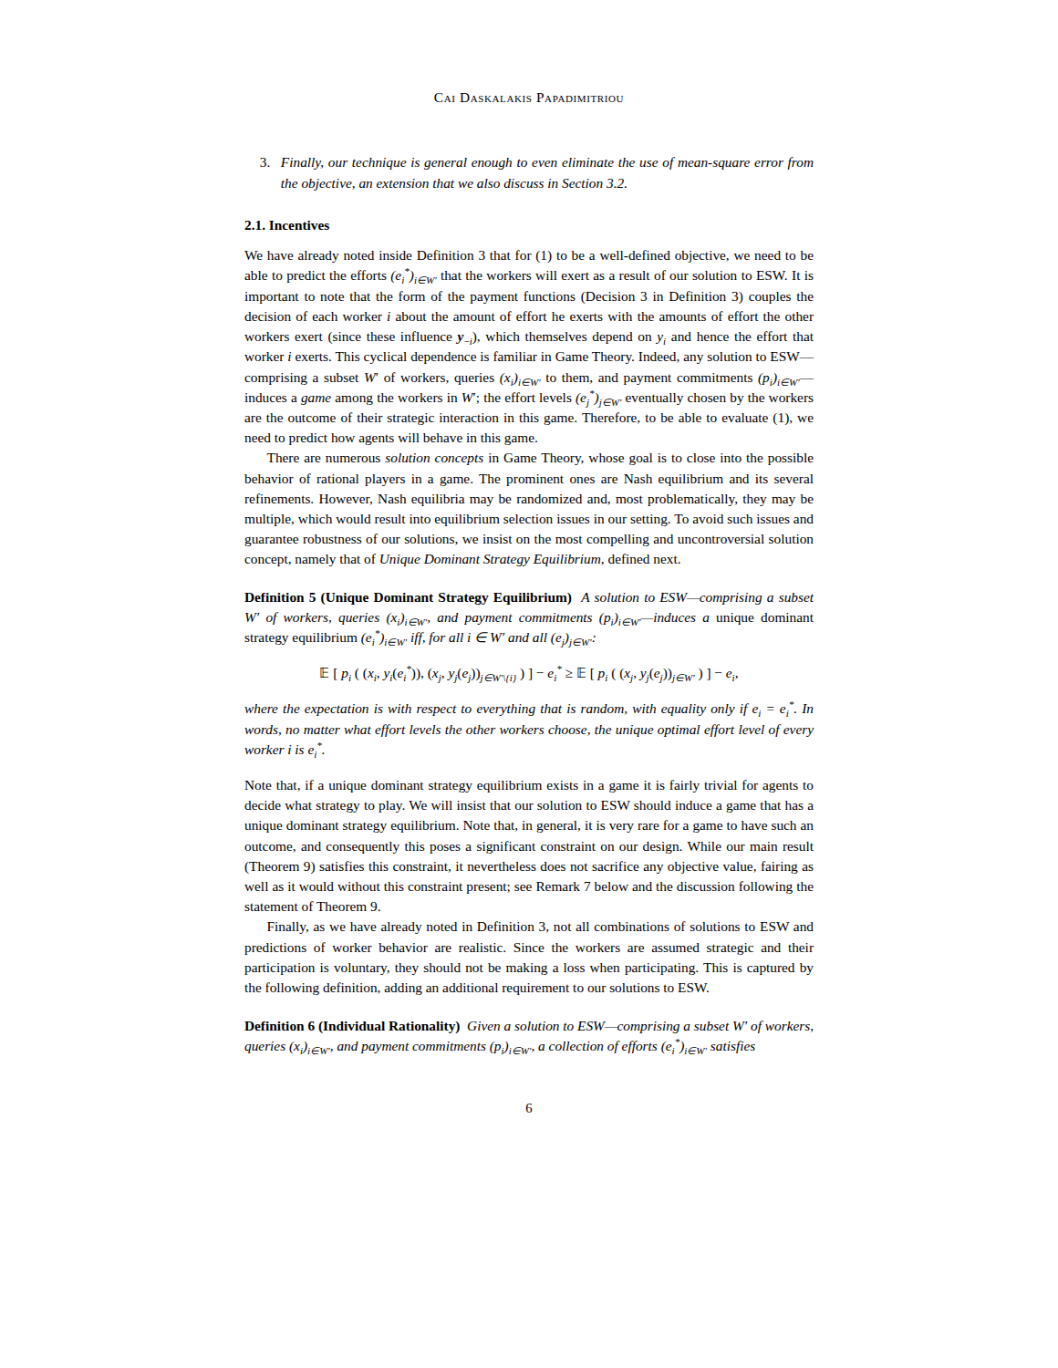Cai Daskalakis Papadimitriou
3. Finally, our technique is general enough to even eliminate the use of mean-square error from the objective, an extension that we also discuss in Section 3.2.
2.1. Incentives
We have already noted inside Definition 3 that for (1) to be a well-defined objective, we need to be able to predict the efforts (ei*)i∈W′ that the workers will exert as a result of our solution to ESW. It is important to note that the form of the payment functions (Decision 3 in Definition 3) couples the decision of each worker i about the amount of effort he exerts with the amounts of effort the other workers exert (since these influence y−i), which themselves depend on yi and hence the effort that worker i exerts. This cyclical dependence is familiar in Game Theory. Indeed, any solution to ESW—comprising a subset W′ of workers, queries (xi)i∈W′ to them, and payment commitments (pi)i∈W′—induces a game among the workers in W′; the effort levels (ej*)j∈W′ eventually chosen by the workers are the outcome of their strategic interaction in this game. Therefore, to be able to evaluate (1), we need to predict how agents will behave in this game.
There are numerous solution concepts in Game Theory, whose goal is to close into the possible behavior of rational players in a game. The prominent ones are Nash equilibrium and its several refinements. However, Nash equilibria may be randomized and, most problematically, they may be multiple, which would result into equilibrium selection issues in our setting. To avoid such issues and guarantee robustness of our solutions, we insist on the most compelling and uncontroversial solution concept, namely that of Unique Dominant Strategy Equilibrium, defined next.
Definition 5 (Unique Dominant Strategy Equilibrium) A solution to ESW—comprising a subset W′ of workers, queries (xi)i∈W′, and payment commitments (pi)i∈W′—induces a unique dominant strategy equilibrium (ei*)i∈W′ iff, for all i ∈ W′ and all (ej)j∈W′:
𝔼 [ pi ( (xi, yi(ei*)), (xj, yj(ej))j∈W′\{i} ) ] − ei* ≥ 𝔼 [ pi ( (xj, yj(ej))j∈W′ ) ] − ei,
where the expectation is with respect to everything that is random, with equality only if ei = ei*. In words, no matter what effort levels the other workers choose, the unique optimal effort level of every worker i is ei*.
Note that, if a unique dominant strategy equilibrium exists in a game it is fairly trivial for agents to decide what strategy to play. We will insist that our solution to ESW should induce a game that has a unique dominant strategy equilibrium. Note that, in general, it is very rare for a game to have such an outcome, and consequently this poses a significant constraint on our design. While our main result (Theorem 9) satisfies this constraint, it nevertheless does not sacrifice any objective value, fairing as well as it would without this constraint present; see Remark 7 below and the discussion following the statement of Theorem 9.
Finally, as we have already noted in Definition 3, not all combinations of solutions to ESW and predictions of worker behavior are realistic. Since the workers are assumed strategic and their participation is voluntary, they should not be making a loss when participating. This is captured by the following definition, adding an additional requirement to our solutions to ESW.
Definition 6 (Individual Rationality) Given a solution to ESW—comprising a subset W′ of workers, queries (xi)i∈W′, and payment commitments (pi)i∈W′, a collection of efforts (ei*)i∈W′ satisfies
6